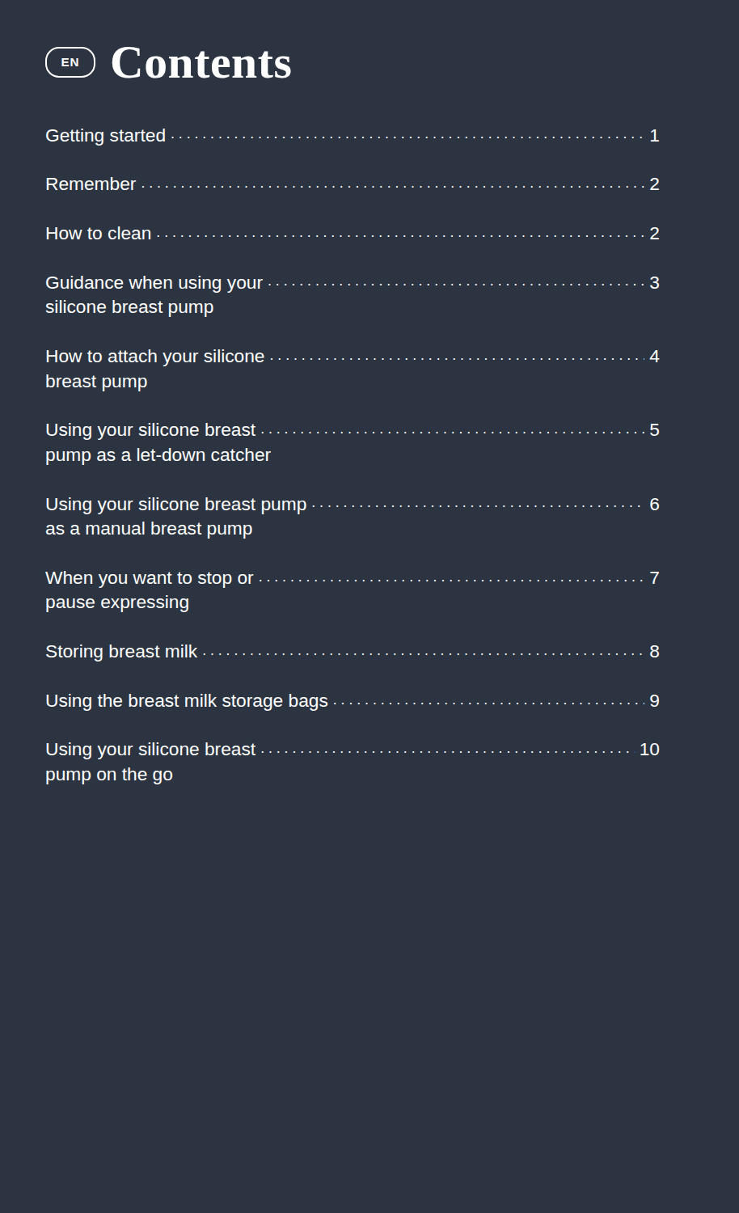EN
Contents
Getting started .................................................................. 1
Remember .................................................................. 2
How to clean .................................................................. 2
Guidance when using your .................................................................. 3
silicone breast pump
How to attach your silicone .................................................................. 4
breast pump
Using your silicone breast .................................................................. 5
pump as a let-down catcher
Using your silicone breast pump .................................................................. 6
as a manual breast pump
When you want to stop or .................................................................. 7
pause expressing
Storing breast milk .................................................................. 8
Using the breast milk storage bags .................................................................. 9
Using your silicone breast .................................................................. 10
pump on the go